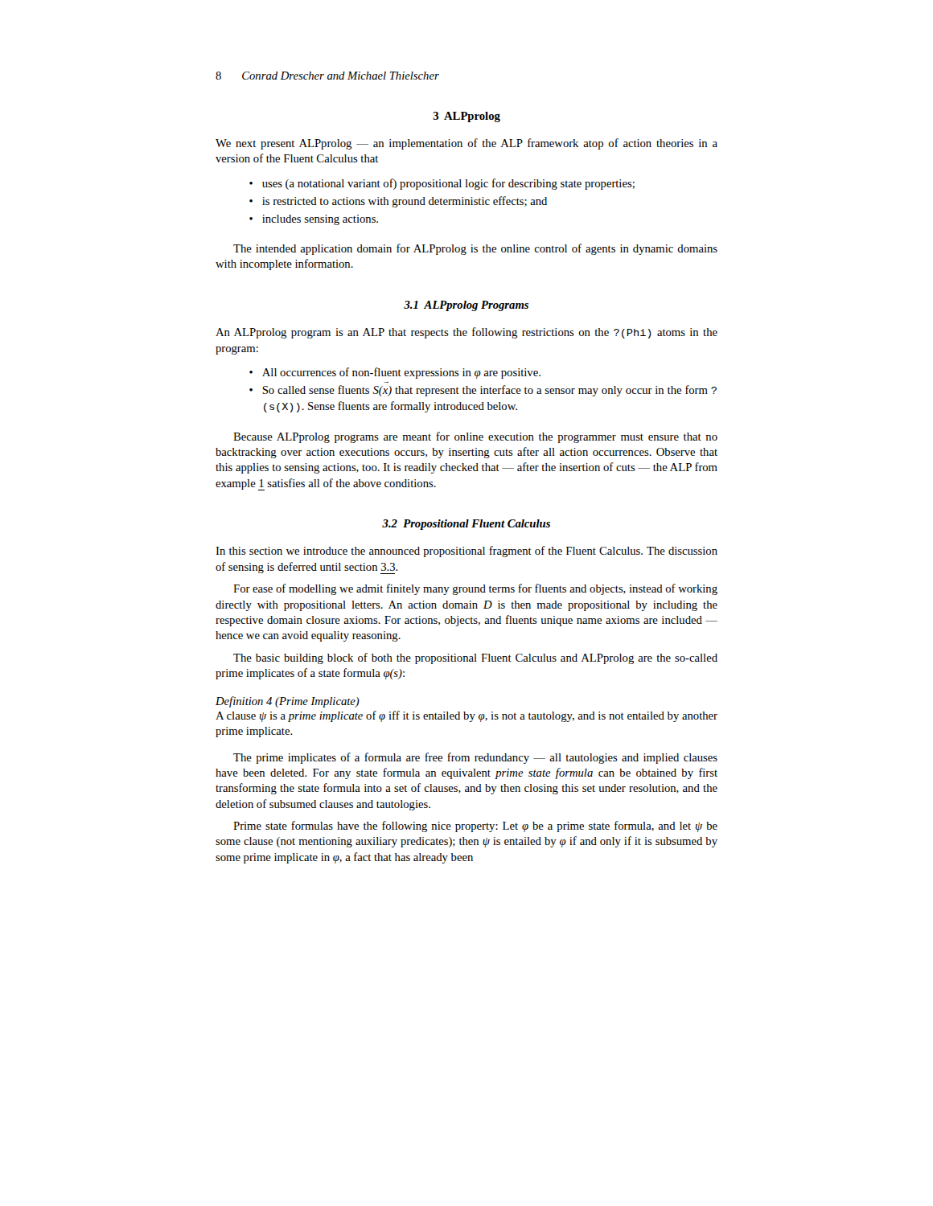8 Conrad Drescher and Michael Thielscher
3 ALPprolog
We next present ALPprolog — an implementation of the ALP framework atop of action theories in a version of the Fluent Calculus that
uses (a notational variant of) propositional logic for describing state properties;
is restricted to actions with ground deterministic effects; and
includes sensing actions.
The intended application domain for ALPprolog is the online control of agents in dynamic domains with incomplete information.
3.1 ALPprolog Programs
An ALPprolog program is an ALP that respects the following restrictions on the ?(Phi) atoms in the program:
All occurrences of non-fluent expressions in φ are positive.
So called sense fluents S(x) that represent the interface to a sensor may only occur in the form ?(s(X)). Sense fluents are formally introduced below.
Because ALPprolog programs are meant for online execution the programmer must ensure that no backtracking over action executions occurs, by inserting cuts after all action occurrences. Observe that this applies to sensing actions, too. It is readily checked that — after the insertion of cuts — the ALP from example 1 satisfies all of the above conditions.
3.2 Propositional Fluent Calculus
In this section we introduce the announced propositional fragment of the Fluent Calculus. The discussion of sensing is deferred until section 3.3.
For ease of modelling we admit finitely many ground terms for fluents and objects, instead of working directly with propositional letters. An action domain D is then made propositional by including the respective domain closure axioms. For actions, objects, and fluents unique name axioms are included — hence we can avoid equality reasoning.
The basic building block of both the propositional Fluent Calculus and ALPprolog are the so-called prime implicates of a state formula φ(s):
Definition 4 (Prime Implicate)
A clause ψ is a prime implicate of φ iff it is entailed by φ, is not a tautology, and is not entailed by another prime implicate.
The prime implicates of a formula are free from redundancy — all tautologies and implied clauses have been deleted. For any state formula an equivalent prime state formula can be obtained by first transforming the state formula into a set of clauses, and by then closing this set under resolution, and the deletion of subsumed clauses and tautologies.
Prime state formulas have the following nice property: Let φ be a prime state formula, and let ψ be some clause (not mentioning auxiliary predicates); then ψ is entailed by φ if and only if it is subsumed by some prime implicate in φ, a fact that has already been